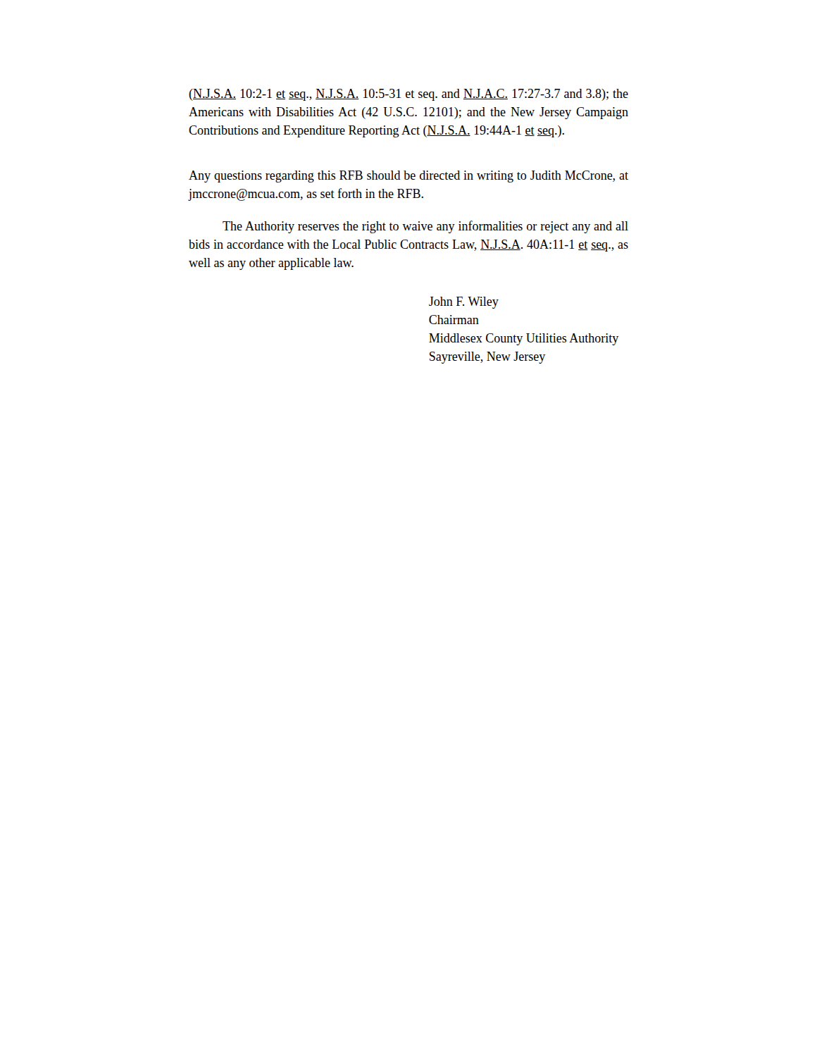(N.J.S.A. 10:2-1 et seq., N.J.S.A. 10:5-31 et seq. and N.J.A.C. 17:27-3.7 and 3.8); the Americans with Disabilities Act (42 U.S.C. 12101); and the New Jersey Campaign Contributions and Expenditure Reporting Act (N.J.S.A. 19:44A-1 et seq.).
Any questions regarding this RFB should be directed in writing to Judith McCrone, at jmccrone@mcua.com, as set forth in the RFB.
The Authority reserves the right to waive any informalities or reject any and all bids in accordance with the Local Public Contracts Law, N.J.S.A. 40A:11-1 et seq., as well as any other applicable law.
John F. Wiley
Chairman
Middlesex County Utilities Authority
Sayreville, New Jersey